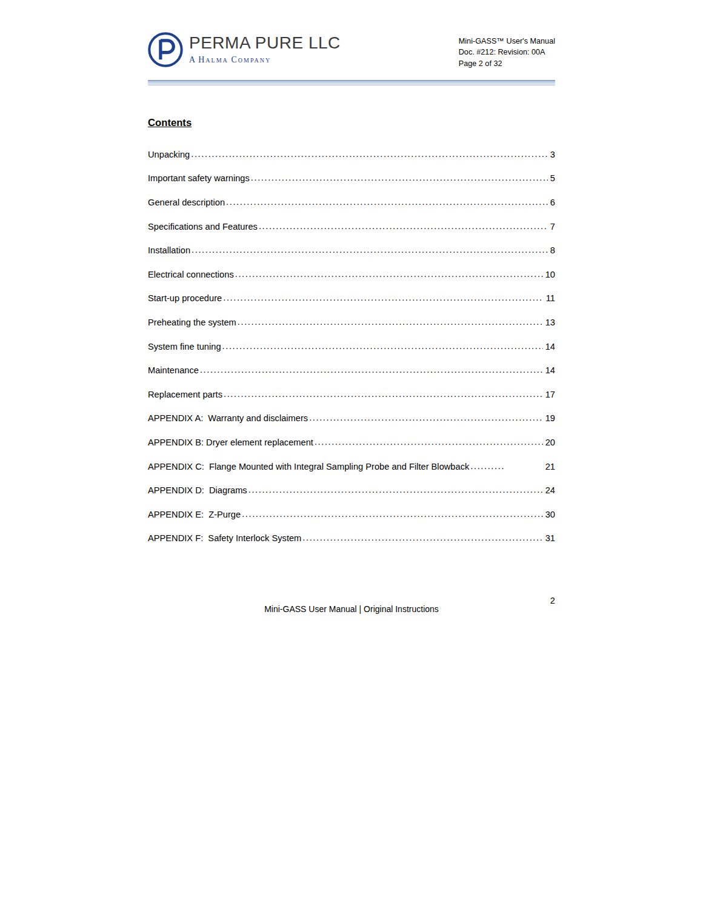PERMA PURE LLC
A Halma Company
Mini-GASS™ User's Manual
Doc. #212: Revision: 00A
Page 2 of 32
Contents
Unpacking................................................................................................................. 3
Important safety warnings................................................................................................................. 5
General description................................................................................................................. 6
Specifications and Features................................................................................................................. 7
Installation................................................................................................................. 8
Electrical connections................................................................................................................. 10
Start-up procedure................................................................................................................. 11
Preheating the system................................................................................................................. 13
System fine tuning................................................................................................................. 14
Maintenance................................................................................................................. 14
Replacement parts................................................................................................................. 17
APPENDIX A: Warranty and disclaimers................................................................................................................. 19
APPENDIX B: Dryer element replacement................................................................................................................. 20
APPENDIX C: Flange Mounted with Integral Sampling Probe and Filter Blowback.......... 21
APPENDIX D: Diagrams................................................................................................................. 24
APPENDIX E: Z-Purge................................................................................................................. 30
APPENDIX F: Safety Interlock System................................................................................................................. 31
Mini-GASS User Manual | Original Instructions
2